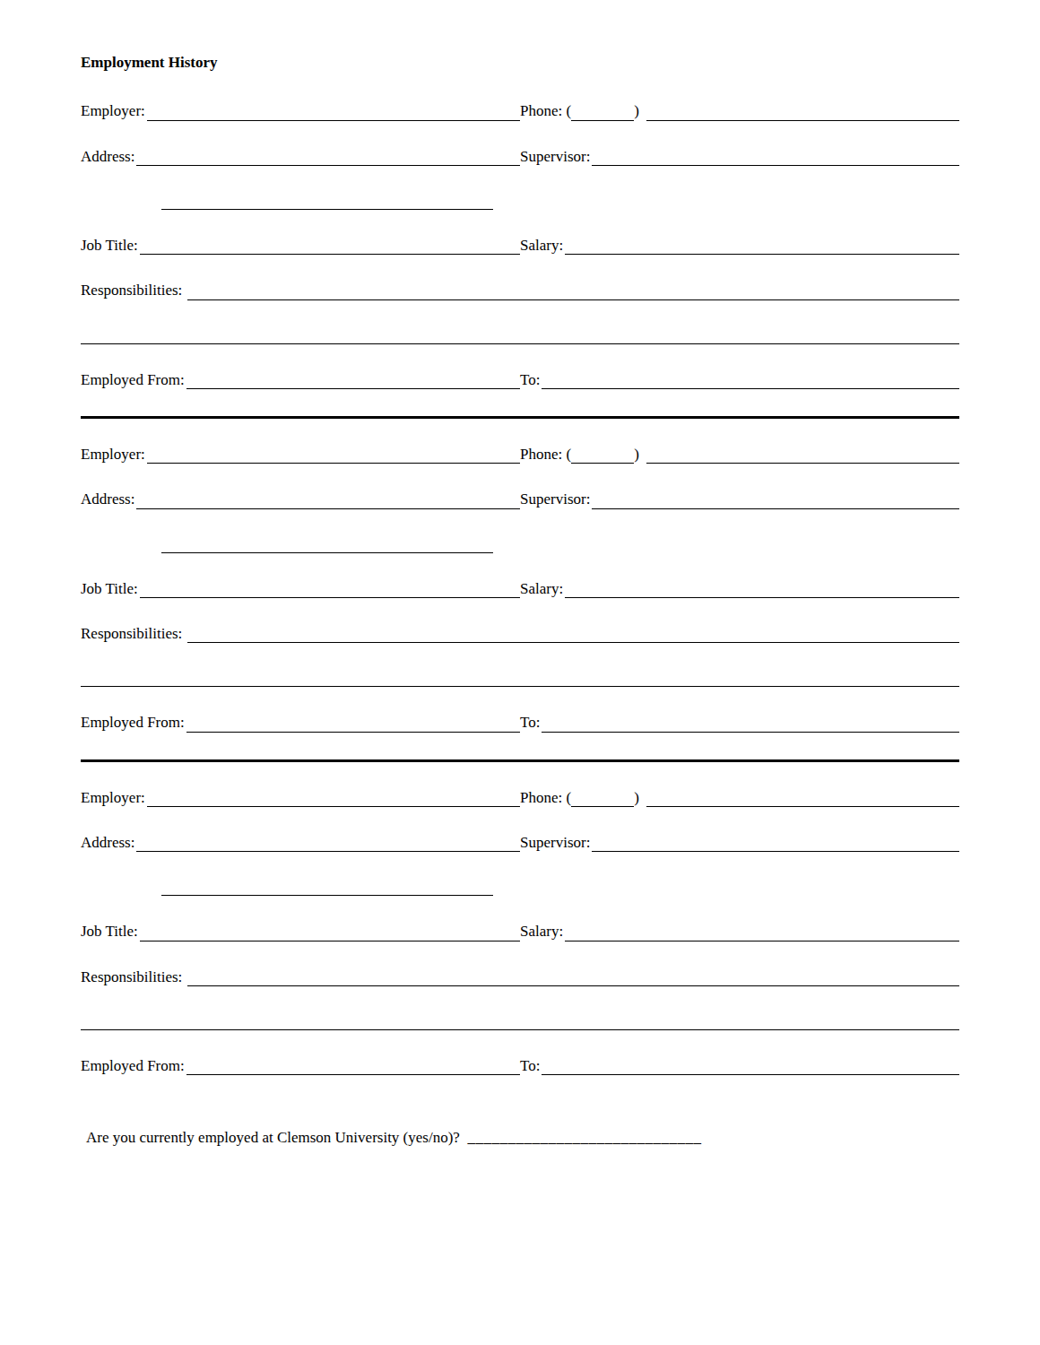Employment History
Employer:
Phone: ( )
Address:
Supervisor:
Job Title:
Salary:
Responsibilities:
Employed From:
To:
Employer:
Phone: ( )
Address:
Supervisor:
Job Title:
Salary:
Responsibilities:
Employed From:
To:
Employer:
Phone: ( )
Address:
Supervisor:
Job Title:
Salary:
Responsibilities:
Employed From:
To:
Are you currently employed at Clemson University (yes/no)? _____________________________